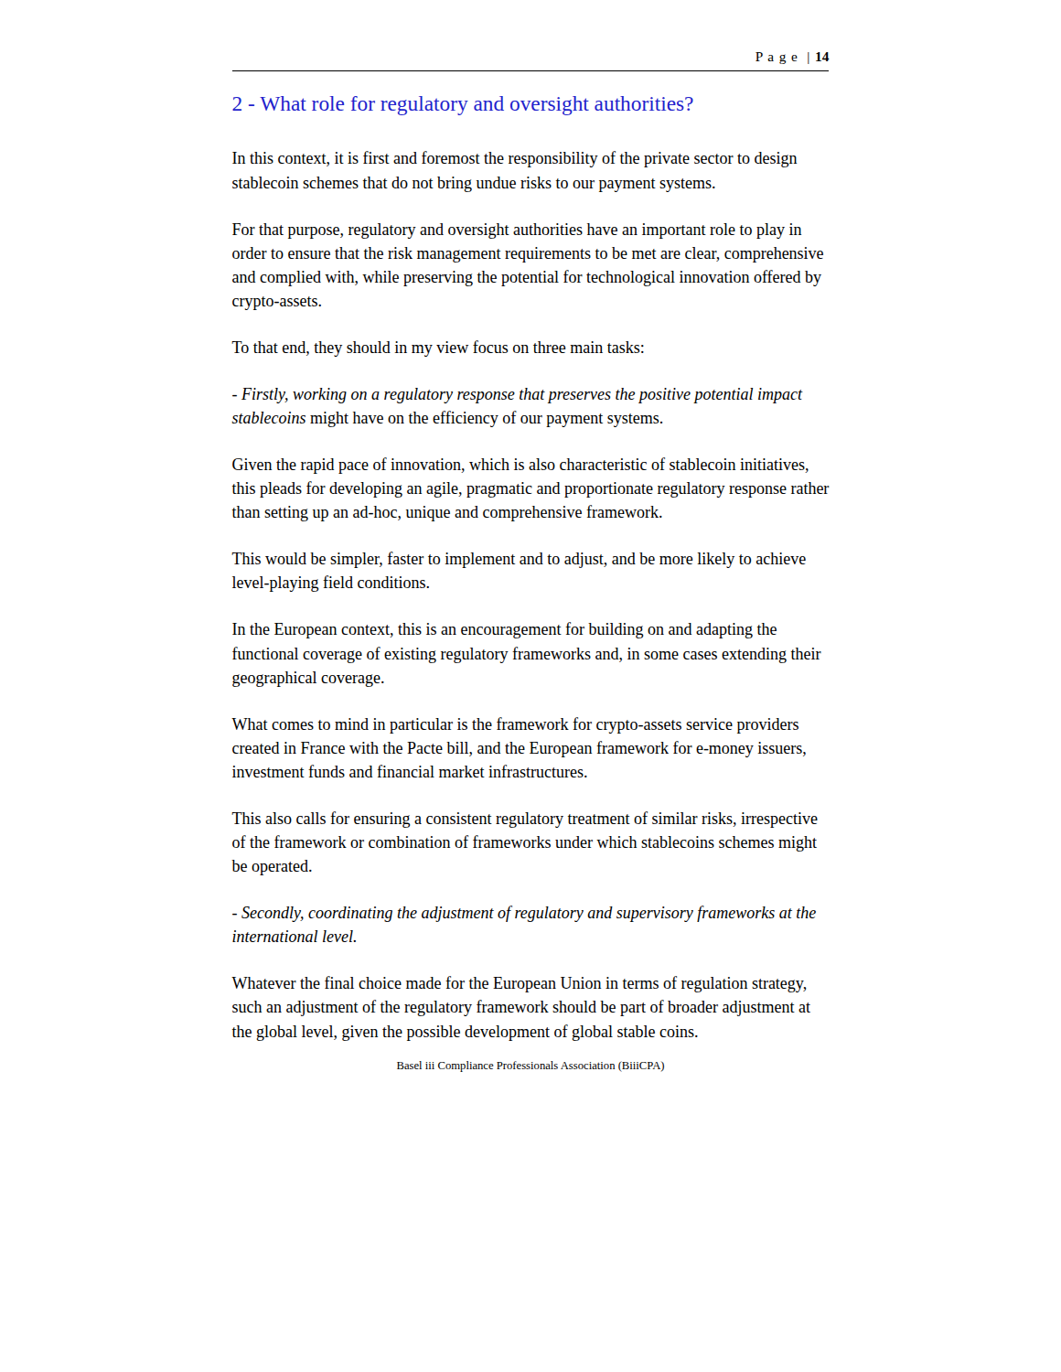P a g e | 14
2 - What role for regulatory and oversight authorities?
In this context, it is first and foremost the responsibility of the private sector to design stablecoin schemes that do not bring undue risks to our payment systems.
For that purpose, regulatory and oversight authorities have an important role to play in order to ensure that the risk management requirements to be met are clear, comprehensive and complied with, while preserving the potential for technological innovation offered by crypto-assets.
To that end, they should in my view focus on three main tasks:
- Firstly, working on a regulatory response that preserves the positive potential impact stablecoins might have on the efficiency of our payment systems.
Given the rapid pace of innovation, which is also characteristic of stablecoin initiatives, this pleads for developing an agile, pragmatic and proportionate regulatory response rather than setting up an ad-hoc, unique and comprehensive framework.
This would be simpler, faster to implement and to adjust, and be more likely to achieve level-playing field conditions.
In the European context, this is an encouragement for building on and adapting the functional coverage of existing regulatory frameworks and, in some cases extending their geographical coverage.
What comes to mind in particular is the framework for crypto-assets service providers created in France with the Pacte bill, and the European framework for e-money issuers, investment funds and financial market infrastructures.
This also calls for ensuring a consistent regulatory treatment of similar risks, irrespective of the framework or combination of frameworks under which stablecoins schemes might be operated.
- Secondly, coordinating the adjustment of regulatory and supervisory frameworks at the international level.
Whatever the final choice made for the European Union in terms of regulation strategy, such an adjustment of the regulatory framework should be part of broader adjustment at the global level, given the possible development of global stable coins.
Basel iii Compliance Professionals Association (BiiiCPA)